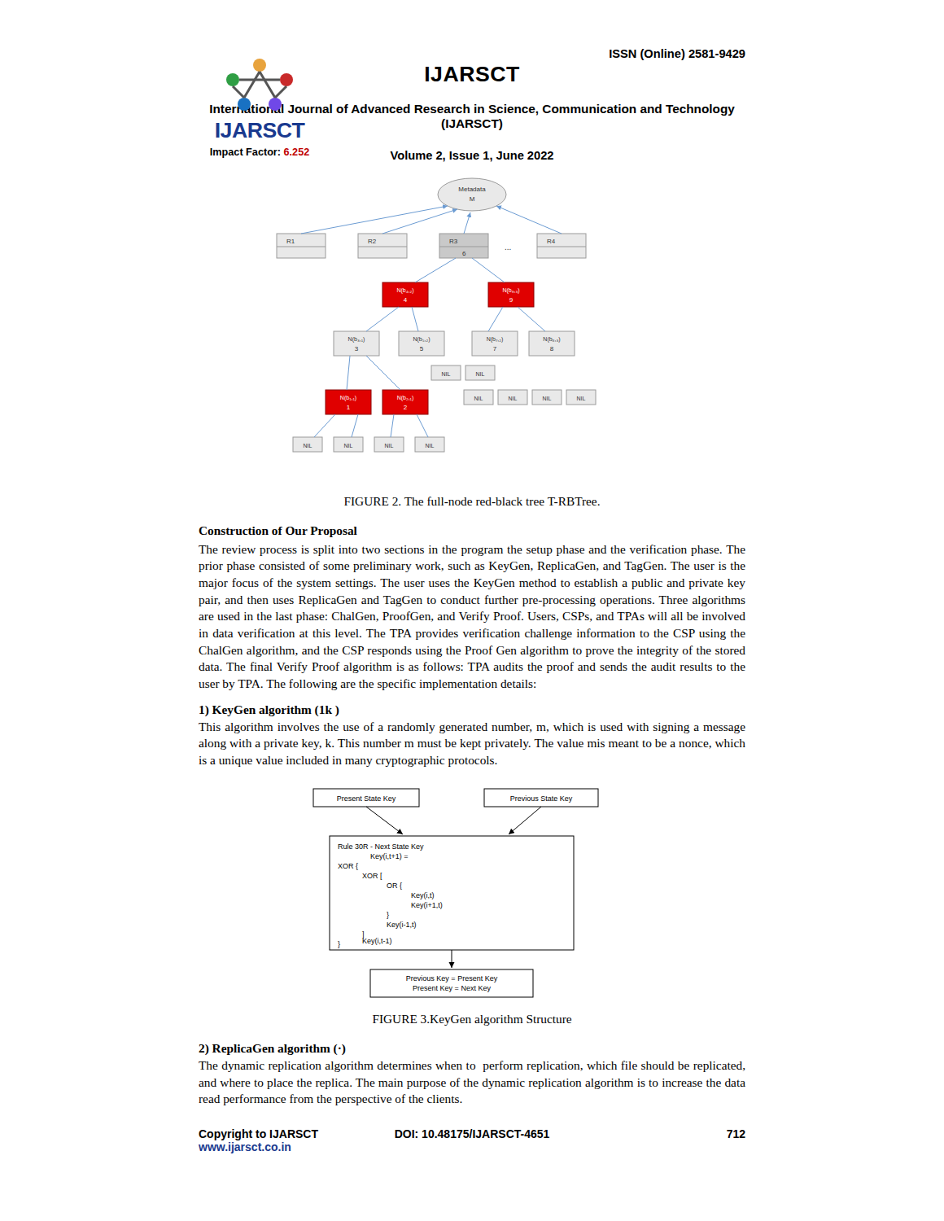ISSN (Online) 2581-9429
IJARSCT
Impact Factor: 6.252
IJARSCT
International Journal of Advanced Research in Science, Communication and Technology (IJARSCT)
Volume 2, Issue 1, June 2022
Metadata M R1 R2 R3 6 ... R4 N(b₄,₂) 4 N(b₉,₃) 9 N(b₃,₁) 3 N(b₅,₂) 5 N(b₇,₂) 7 N(b₈,₃) 8 NIL NIL N(b₁,₁) 1 N(b₂,₁) 2 NIL NIL NIL NIL NIL NIL NIL NIL
FIGURE 2. The full-node red-black tree T-RBTree.
Construction of Our Proposal
The review process is split into two sections in the program the setup phase and the verification phase. The prior phase consisted of some preliminary work, such as KeyGen, ReplicaGen, and TagGen. The user is the major focus of the system settings. The user uses the KeyGen method to establish a public and private key pair, and then uses ReplicaGen and TagGen to conduct further pre-processing operations. Three algorithms are used in the last phase: ChalGen, ProofGen, and Verify Proof. Users, CSPs, and TPAs will all be involved in data verification at this level. The TPA provides verification challenge information to the CSP using the ChalGen algorithm, and the CSP responds using the Proof Gen algorithm to prove the integrity of the stored data. The final Verify Proof algorithm is as follows: TPA audits the proof and sends the audit results to the user by TPA. The following are the specific implementation details:
1) KeyGen algorithm (1k )
This algorithm involves the use of a randomly generated number, m, which is used with signing a message along with a private key, k. This number m must be kept privately. The value mis meant to be a nonce, which is a unique value included in many cryptographic protocols.
Present State Key Previous State Key Rule 30R - Next State Key Key(i,t+1) = XOR { XOR [ OR { Key(i,t) Key(i+1,t) } Key(i-1,t) ] Key(i,t-1) } Previous Key = Present Key Present Key = Next Key
FIGURE 3.KeyGen algorithm Structure
2) ReplicaGen algorithm (·)
The dynamic replication algorithm determines when to perform replication, which file should be replicated, and where to place the replica. The main purpose of the dynamic replication algorithm is to increase the data read performance from the perspective of the clients.
Copyright to IJARSCT
www.ijarsct.co.in
DOI: 10.48175/IJARSCT-4651
712